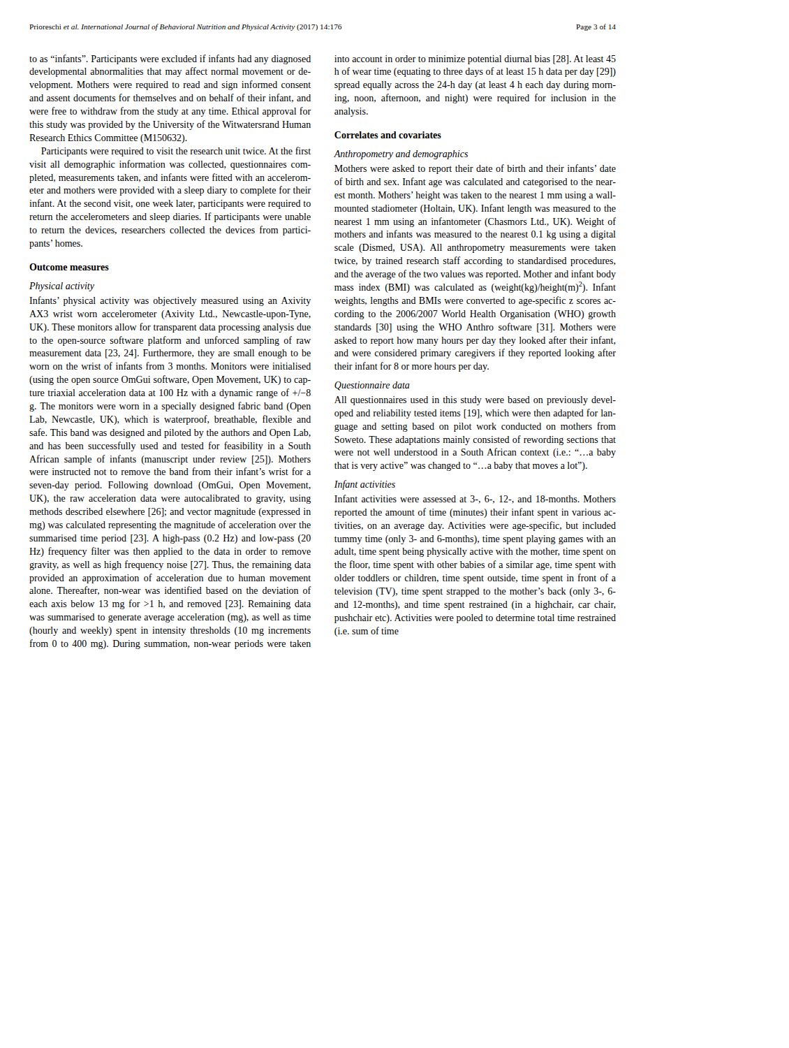Prioreschi et al. International Journal of Behavioral Nutrition and Physical Activity (2017) 14:176
Page 3 of 14
to as “infants”. Participants were excluded if infants had any diagnosed developmental abnormalities that may affect normal movement or development. Mothers were required to read and sign informed consent and assent documents for themselves and on behalf of their infant, and were free to withdraw from the study at any time. Ethical approval for this study was provided by the University of the Witwatersrand Human Research Ethics Committee (M150632).
Participants were required to visit the research unit twice. At the first visit all demographic information was collected, questionnaires completed, measurements taken, and infants were fitted with an accelerometer and mothers were provided with a sleep diary to complete for their infant. At the second visit, one week later, participants were required to return the accelerometers and sleep diaries. If participants were unable to return the devices, researchers collected the devices from participants’ homes.
Outcome measures
Physical activity
Infants’ physical activity was objectively measured using an Axivity AX3 wrist worn accelerometer (Axivity Ltd., Newcastle-upon-Tyne, UK). These monitors allow for transparent data processing analysis due to the open-source software platform and unforced sampling of raw measurement data [23, 24]. Furthermore, they are small enough to be worn on the wrist of infants from 3 months. Monitors were initialised (using the open source OmGui software, Open Movement, UK) to capture triaxial acceleration data at 100 Hz with a dynamic range of +/−8 g. The monitors were worn in a specially designed fabric band (Open Lab, Newcastle, UK), which is waterproof, breathable, flexible and safe. This band was designed and piloted by the authors and Open Lab, and has been successfully used and tested for feasibility in a South African sample of infants (manuscript under review [25]). Mothers were instructed not to remove the band from their infant’s wrist for a seven-day period. Following download (OmGui, Open Movement, UK), the raw acceleration data were autocalibrated to gravity, using methods described elsewhere [26]; and vector magnitude (expressed in mg) was calculated representing the magnitude of acceleration over the summarised time period [23]. A high-pass (0.2 Hz) and low-pass (20 Hz) frequency filter was then applied to the data in order to remove gravity, as well as high frequency noise [27]. Thus, the remaining data provided an approximation of acceleration due to human movement alone. Thereafter, non-wear was identified based on the deviation of each axis below 13 mg for >1 h, and removed [23]. Remaining data was summarised to generate average acceleration (mg), as well as time (hourly and weekly) spent in intensity thresholds (10 mg increments from 0 to 400 mg). During summation, non-wear periods were taken into account in order to minimize potential diurnal bias [28]. At least 45 h of wear time (equating to three days of at least 15 h data per day [29]) spread equally across the 24-h day (at least 4 h each day during morning, noon, afternoon, and night) were required for inclusion in the analysis.
Correlates and covariates
Anthropometry and demographics
Mothers were asked to report their date of birth and their infants’ date of birth and sex. Infant age was calculated and categorised to the nearest month. Mothers’ height was taken to the nearest 1 mm using a wall-mounted stadiometer (Holtain, UK). Infant length was measured to the nearest 1 mm using an infantometer (Chasmors Ltd., UK). Weight of mothers and infants was measured to the nearest 0.1 kg using a digital scale (Dismed, USA). All anthropometry measurements were taken twice, by trained research staff according to standardised procedures, and the average of the two values was reported. Mother and infant body mass index (BMI) was calculated as (weight(kg)/height(m)2). Infant weights, lengths and BMIs were converted to age-specific z scores according to the 2006/2007 World Health Organisation (WHO) growth standards [30] using the WHO Anthro software [31]. Mothers were asked to report how many hours per day they looked after their infant, and were considered primary caregivers if they reported looking after their infant for 8 or more hours per day.
Questionnaire data
All questionnaires used in this study were based on previously developed and reliability tested items [19], which were then adapted for language and setting based on pilot work conducted on mothers from Soweto. These adaptations mainly consisted of rewording sections that were not well understood in a South African context (i.e.: “…a baby that is very active” was changed to “…a baby that moves a lot”).
Infant activities
Infant activities were assessed at 3-, 6-, 12-, and 18-months. Mothers reported the amount of time (minutes) their infant spent in various activities, on an average day. Activities were age-specific, but included tummy time (only 3- and 6-months), time spent playing games with an adult, time spent being physically active with the mother, time spent on the floor, time spent with other babies of a similar age, time spent with older toddlers or children, time spent outside, time spent in front of a television (TV), time spent strapped to the mother’s back (only 3-, 6- and 12-months), and time spent restrained (in a highchair, car chair, pushchair etc). Activities were pooled to determine total time restrained (i.e. sum of time